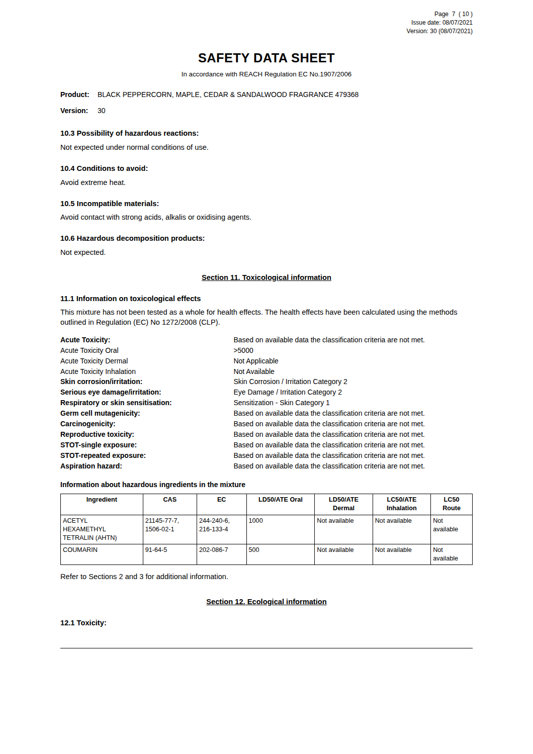Page 7 ( 10 )
Issue date: 08/07/2021
Version: 30 (08/07/2021)
SAFETY DATA SHEET
In accordance with REACH Regulation EC No.1907/2006
Product: BLACK PEPPERCORN, MAPLE, CEDAR & SANDALWOOD FRAGRANCE 479368
Version: 30
10.3 Possibility of hazardous reactions:
Not expected under normal conditions of use.
10.4 Conditions to avoid:
Avoid extreme heat.
10.5 Incompatible materials:
Avoid contact with strong acids, alkalis or oxidising agents.
10.6 Hazardous decomposition products:
Not expected.
Section 11. Toxicological information
11.1 Information on toxicological effects
This mixture has not been tested as a whole for health effects. The health effects have been calculated using the methods outlined in Regulation (EC) No 1272/2008 (CLP).
| Acute Toxicity: | Based on available data the classification criteria are not met. |
| Acute Toxicity Oral | >5000 |
| Acute Toxicity Dermal | Not Applicable |
| Acute Toxicity Inhalation | Not Available |
| Skin corrosion/irritation: | Skin Corrosion / Irritation Category 2 |
| Serious eye damage/irritation: | Eye Damage / Irritation Category 2 |
| Respiratory or skin sensitisation: | Sensitization - Skin Category 1 |
| Germ cell mutagenicity: | Based on available data the classification criteria are not met. |
| Carcinogenicity: | Based on available data the classification criteria are not met. |
| Reproductive toxicity: | Based on available data the classification criteria are not met. |
| STOT-single exposure: | Based on available data the classification criteria are not met. |
| STOT-repeated exposure: | Based on available data the classification criteria are not met. |
| Aspiration hazard: | Based on available data the classification criteria are not met. |
Information about hazardous ingredients in the mixture
| Ingredient | CAS | EC | LD50/ATE Oral | LD50/ATE Dermal | LC50/ATE Inhalation | LC50 Route |
| --- | --- | --- | --- | --- | --- | --- |
| ACETYL HEXAMETHYL TETRALIN (AHTN) | 21145-77-7, 1506-02-1 | 244-240-6, 216-133-4 | 1000 | Not available | Not available | Not available |
| COUMARIN | 91-64-5 | 202-086-7 | 500 | Not available | Not available | Not available |
Refer to Sections 2 and 3 for additional information.
Section 12. Ecological information
12.1 Toxicity: